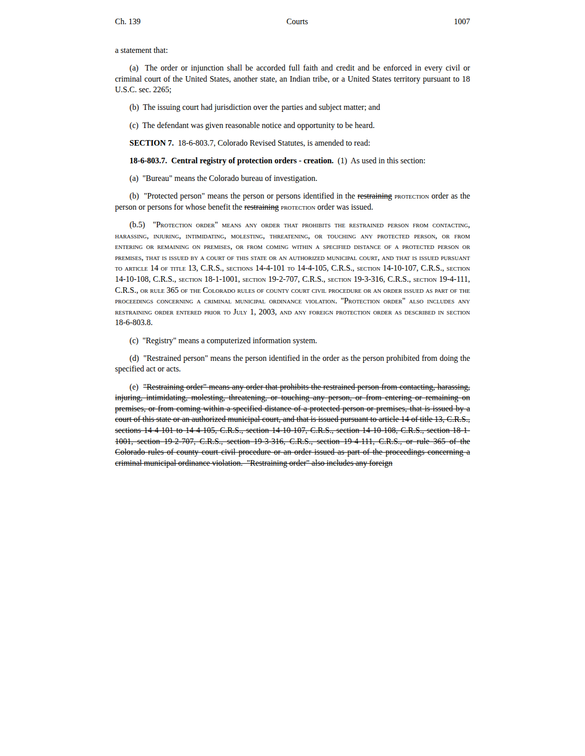Ch. 139
Courts
1007
a statement that:
(a) The order or injunction shall be accorded full faith and credit and be enforced in every civil or criminal court of the United States, another state, an Indian tribe, or a United States territory pursuant to 18 U.S.C. sec. 2265;
(b) The issuing court had jurisdiction over the parties and subject matter; and
(c) The defendant was given reasonable notice and opportunity to be heard.
SECTION 7. 18-6-803.7, Colorado Revised Statutes, is amended to read:
18-6-803.7. Central registry of protection orders - creation. (1) As used in this section:
(a) "Bureau" means the Colorado bureau of investigation.
(b) "Protected person" means the person or persons identified in the restraining protection order as the person or persons for whose benefit the restraining protection order was issued.
(b.5) "Protection order" means any order that prohibits the restrained person from contacting, harassing, injuring, intimidating, molesting, threatening, or touching any protected person, or from entering or remaining on premises, or from coming within a specified distance of a protected person or premises, that is issued by a court of this state or an authorized municipal court, and that is issued pursuant to article 14 of title 13, C.R.S., sections 14-4-101 to 14-4-105, C.R.S., section 14-10-107, C.R.S., section 14-10-108, C.R.S., section 18-1-1001, section 19-2-707, C.R.S., section 19-3-316, C.R.S., section 19-4-111, C.R.S., or rule 365 of the Colorado rules of county court civil procedure or an order issued as part of the proceedings concerning a criminal municipal ordinance violation. "Protection order" also includes any restraining order entered prior to July 1, 2003, and any foreign protection order as described in section 18-6-803.8.
(c) "Registry" means a computerized information system.
(d) "Restrained person" means the person identified in the order as the person prohibited from doing the specified act or acts.
(e) "Restraining order" means any order that prohibits the restrained person from contacting, harassing, injuring, intimidating, molesting, threatening, or touching any person, or from entering or remaining on premises, or from coming within a specified distance of a protected person or premises, that is issued by a court of this state or an authorized municipal court, and that is issued pursuant to article 14 of title 13, C.R.S., sections 14-4-101 to 14-4-105, C.R.S., section 14-10-107, C.R.S., section 14-10-108, C.R.S., section 18-1-1001, section 19-2-707, C.R.S., section 19-3-316, C.R.S., section 19-4-111, C.R.S., or rule 365 of the Colorado rules of county court civil procedure or an order issued as part of the proceedings concerning a criminal municipal ordinance violation. "Restraining order" also includes any foreign